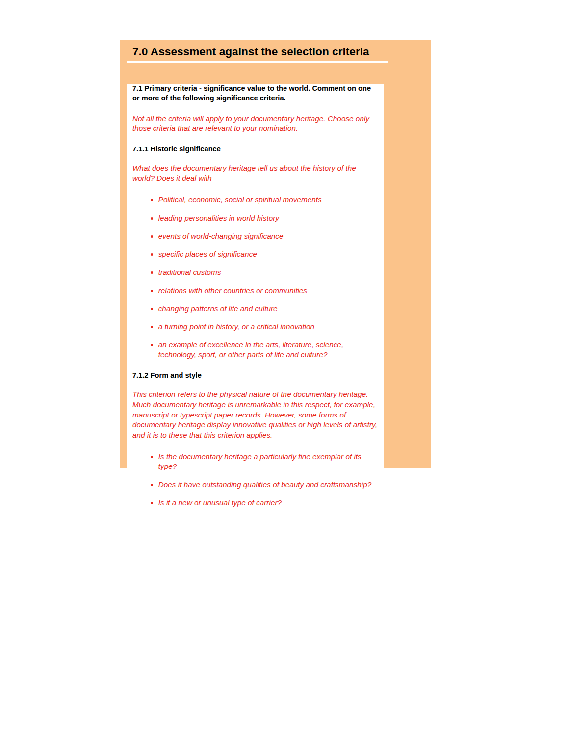7.0 Assessment against the selection criteria
7.1 Primary criteria - significance value to the world. Comment on one or more of the following significance criteria.
Not all the criteria will apply to your documentary heritage. Choose only those criteria that are relevant to your nomination.
7.1.1 Historic significance
What does the documentary heritage tell us about the history of the world? Does it deal with
Political, economic, social or spiritual movements
leading personalities in world history
events of world-changing significance
specific places of significance
traditional customs
relations with other countries or communities
changing patterns of life and culture
a turning point in history, or a critical innovation
an example of excellence in the arts, literature, science, technology, sport, or other parts of life and culture?
7.1.2 Form and style
This criterion refers to the physical nature of the documentary heritage. Much documentary heritage is unremarkable in this respect, for example, manuscript or typescript paper records. However, some forms of documentary heritage display innovative qualities or high levels of artistry, and it is to these that this criterion applies.
Is the documentary heritage a particularly fine exemplar of its type?
Does it have outstanding qualities of beauty and craftsmanship?
Is it a new or unusual type of carrier?